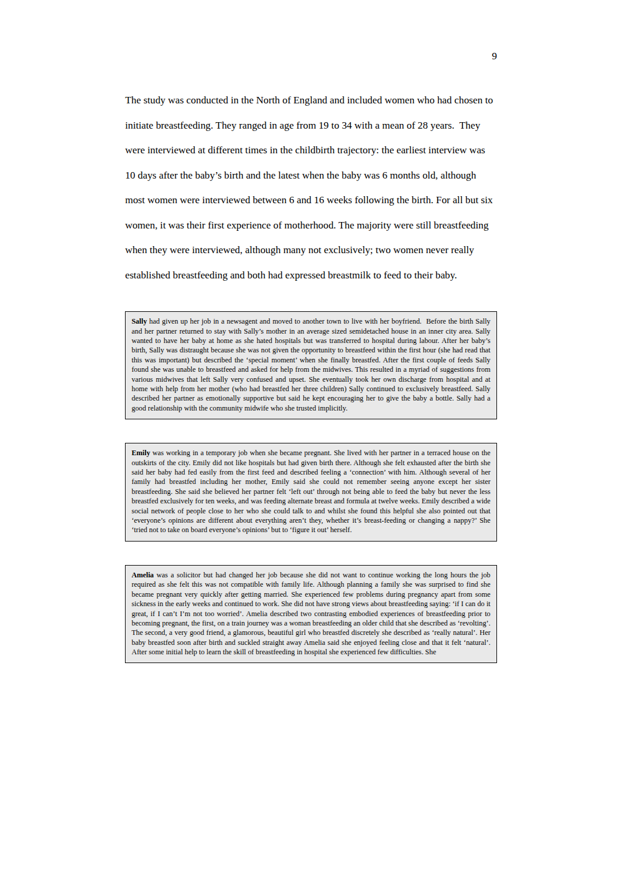9
The study was conducted in the North of England and included women who had chosen to initiate breastfeeding. They ranged in age from 19 to 34 with a mean of 28 years. They were interviewed at different times in the childbirth trajectory: the earliest interview was 10 days after the baby’s birth and the latest when the baby was 6 months old, although most women were interviewed between 6 and 16 weeks following the birth. For all but six women, it was their first experience of motherhood. The majority were still breastfeeding when they were interviewed, although many not exclusively; two women never really established breastfeeding and both had expressed breastmilk to feed to their baby.
Sally had given up her job in a newsagent and moved to another town to live with her boyfriend. Before the birth Sally and her partner returned to stay with Sally’s mother in an average sized semidetached house in an inner city area. Sally wanted to have her baby at home as she hated hospitals but was transferred to hospital during labour. After her baby’s birth, Sally was distraught because she was not given the opportunity to breastfeed within the first hour (she had read that this was important) but described the ‘special moment’ when she finally breastfed. After the first couple of feeds Sally found she was unable to breastfeed and asked for help from the midwives. This resulted in a myriad of suggestions from various midwives that left Sally very confused and upset. She eventually took her own discharge from hospital and at home with help from her mother (who had breastfed her three children) Sally continued to exclusively breastfeed. Sally described her partner as emotionally supportive but said he kept encouraging her to give the baby a bottle. Sally had a good relationship with the community midwife who she trusted implicitly.
Emily was working in a temporary job when she became pregnant. She lived with her partner in a terraced house on the outskirts of the city. Emily did not like hospitals but had given birth there. Although she felt exhausted after the birth she said her baby had fed easily from the first feed and described feeling a ‘connection’ with him. Although several of her family had breastfed including her mother, Emily said she could not remember seeing anyone except her sister breastfeeding. She said she believed her partner felt ‘left out’ through not being able to feed the baby but never the less breastfed exclusively for ten weeks, and was feeding alternate breast and formula at twelve weeks. Emily described a wide social network of people close to her who she could talk to and whilst she found this helpful she also pointed out that ‘everyone’s opinions are different about everything aren’t they, whether it’s breast-feeding or changing a nappy?’ She ‘tried not to take on board everyone’s opinions’ but to ‘figure it out’ herself.
Amelia was a solicitor but had changed her job because she did not want to continue working the long hours the job required as she felt this was not compatible with family life. Although planning a family she was surprised to find she became pregnant very quickly after getting married. She experienced few problems during pregnancy apart from some sickness in the early weeks and continued to work. She did not have strong views about breastfeeding saying: ‘if I can do it great, if I can’t I’m not too worried’. Amelia described two contrasting embodied experiences of breastfeeding prior to becoming pregnant, the first, on a train journey was a woman breastfeeding an older child that she described as ‘revolting’. The second, a very good friend, a glamorous, beautiful girl who breastfed discretely she described as ‘really natural’. Her baby breastfed soon after birth and suckled straight away Amelia said she enjoyed feeling close and that it felt ‘natural’. After some initial help to learn the skill of breastfeeding in hospital she experienced few difficulties. She